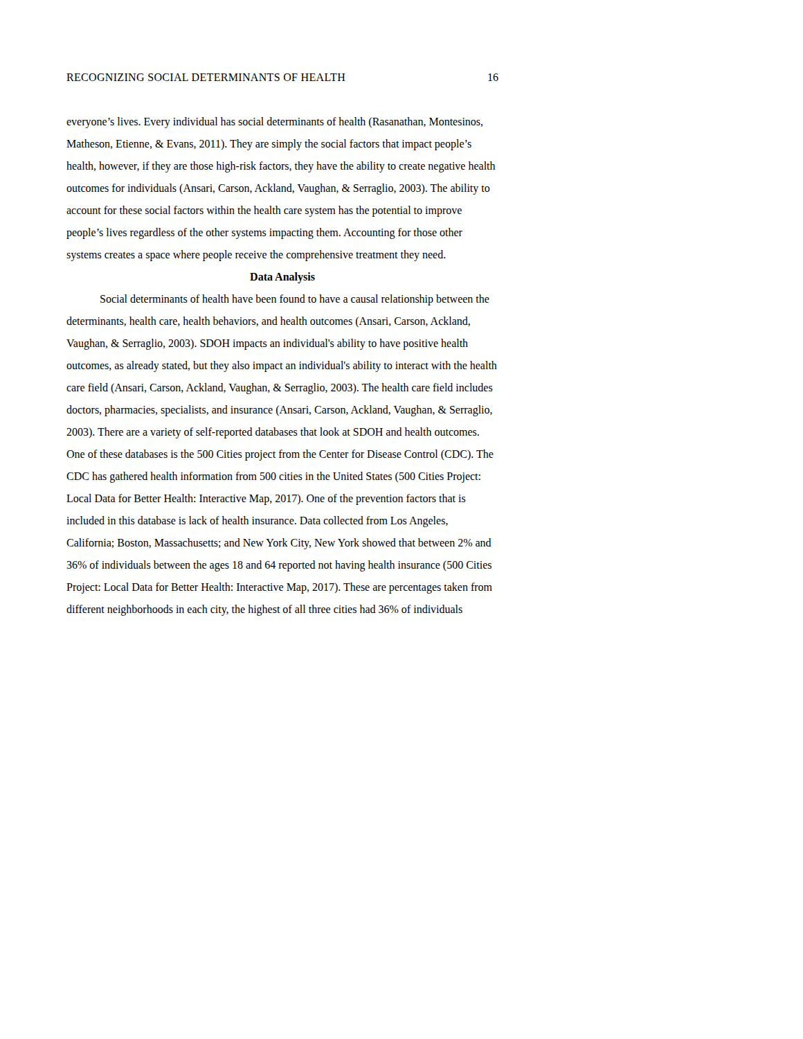Recognizing Social Determinants of Health 16
everyone’s lives. Every individual has social determinants of health (Rasanathan, Montesinos, Matheson, Etienne, & Evans, 2011). They are simply the social factors that impact people’s health, however, if they are those high-risk factors, they have the ability to create negative health outcomes for individuals (Ansari, Carson, Ackland, Vaughan, & Serraglio, 2003). The ability to account for these social factors within the health care system has the potential to improve people’s lives regardless of the other systems impacting them. Accounting for those other systems creates a space where people receive the comprehensive treatment they need.
Data Analysis
Social determinants of health have been found to have a causal relationship between the determinants, health care, health behaviors, and health outcomes (Ansari, Carson, Ackland, Vaughan, & Serraglio, 2003). SDOH impacts an individual's ability to have positive health outcomes, as already stated, but they also impact an individual's ability to interact with the health care field (Ansari, Carson, Ackland, Vaughan, & Serraglio, 2003). The health care field includes doctors, pharmacies, specialists, and insurance (Ansari, Carson, Ackland, Vaughan, & Serraglio, 2003). There are a variety of self-reported databases that look at SDOH and health outcomes. One of these databases is the 500 Cities project from the Center for Disease Control (CDC). The CDC has gathered health information from 500 cities in the United States (500 Cities Project: Local Data for Better Health: Interactive Map, 2017). One of the prevention factors that is included in this database is lack of health insurance. Data collected from Los Angeles, California; Boston, Massachusetts; and New York City, New York showed that between 2% and 36% of individuals between the ages 18 and 64 reported not having health insurance (500 Cities Project: Local Data for Better Health: Interactive Map, 2017). These are percentages taken from different neighborhoods in each city, the highest of all three cities had 36% of individuals